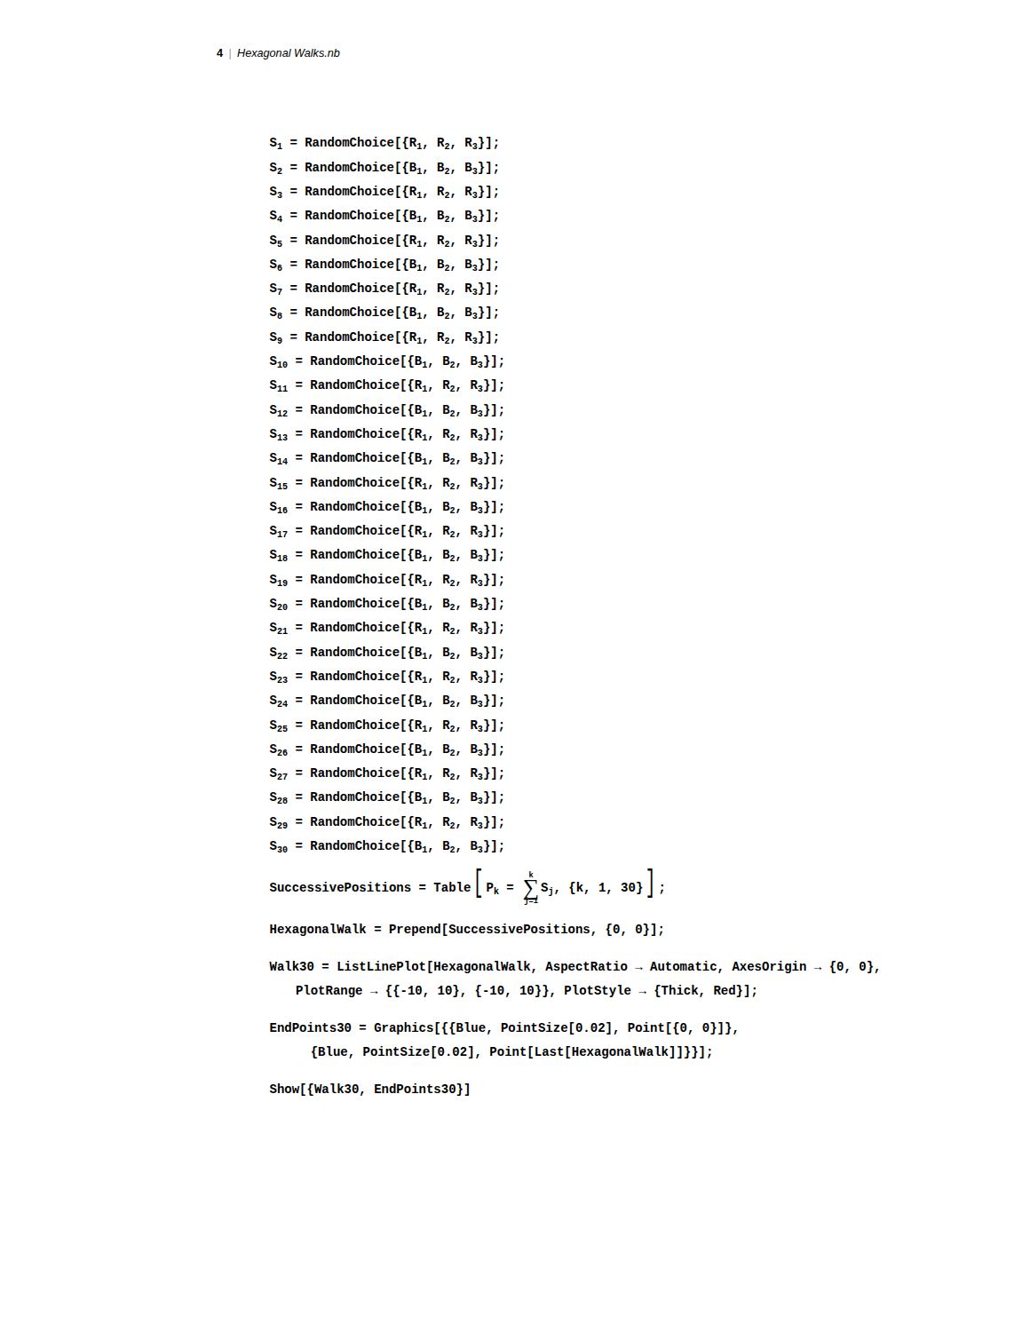4|Hexagonal Walks.nb
S1 = RandomChoice[{R1, R2, R3}]; S2 = RandomChoice[{B1, B2, B3}]; S3 = RandomChoice[{R1, R2, R3}]; S4 = RandomChoice[{B1, B2, B3}]; S5 = RandomChoice[{R1, R2, R3}]; S6 = RandomChoice[{B1, B2, B3}]; S7 = RandomChoice[{R1, R2, R3}]; S8 = RandomChoice[{B1, B2, B3}]; S9 = RandomChoice[{R1, R2, R3}]; S10 = RandomChoice[{B1, B2, B3}]; S11 = RandomChoice[{R1, R2, R3}]; S12 = RandomChoice[{B1, B2, B3}]; S13 = RandomChoice[{R1, R2, R3}]; S14 = RandomChoice[{B1, B2, B3}]; S15 = RandomChoice[{R1, R2, R3}]; S16 = RandomChoice[{B1, B2, B3}]; S17 = RandomChoice[{R1, R2, R3}]; S18 = RandomChoice[{B1, B2, B3}]; S19 = RandomChoice[{R1, R2, R3}]; S20 = RandomChoice[{B1, B2, B3}]; S21 = RandomChoice[{R1, R2, R3}]; S22 = RandomChoice[{B1, B2, B3}]; S23 = RandomChoice[{R1, R2, R3}]; S24 = RandomChoice[{B1, B2, B3}]; S25 = RandomChoice[{R1, R2, R3}]; S26 = RandomChoice[{B1, B2, B3}]; S27 = RandomChoice[{R1, R2, R3}]; S28 = RandomChoice[{B1, B2, B3}]; S29 = RandomChoice[{R1, R2, R3}]; S30 = RandomChoice[{B1, B2, B3}]; SuccessivePositions = Table[Pk = k∑j=1 Sj, {k, 1, 30}]; HexagonalWalk = Prepend[SuccessivePositions, {0, 0}]; Walk30 = ListLinePlot[HexagonalWalk, AspectRatio → Automatic, AxesOrigin → {0, 0}, PlotRange → {{-10, 10}, {-10, 10}}, PlotStyle → {Thick, Red}]; EndPoints30 = Graphics[{{Blue, PointSize[0.02], Point[{0, 0}]}, {Blue, PointSize[0.02], Point[Last[HexagonalWalk]]}}]; Show[{Walk30, EndPoints30}]